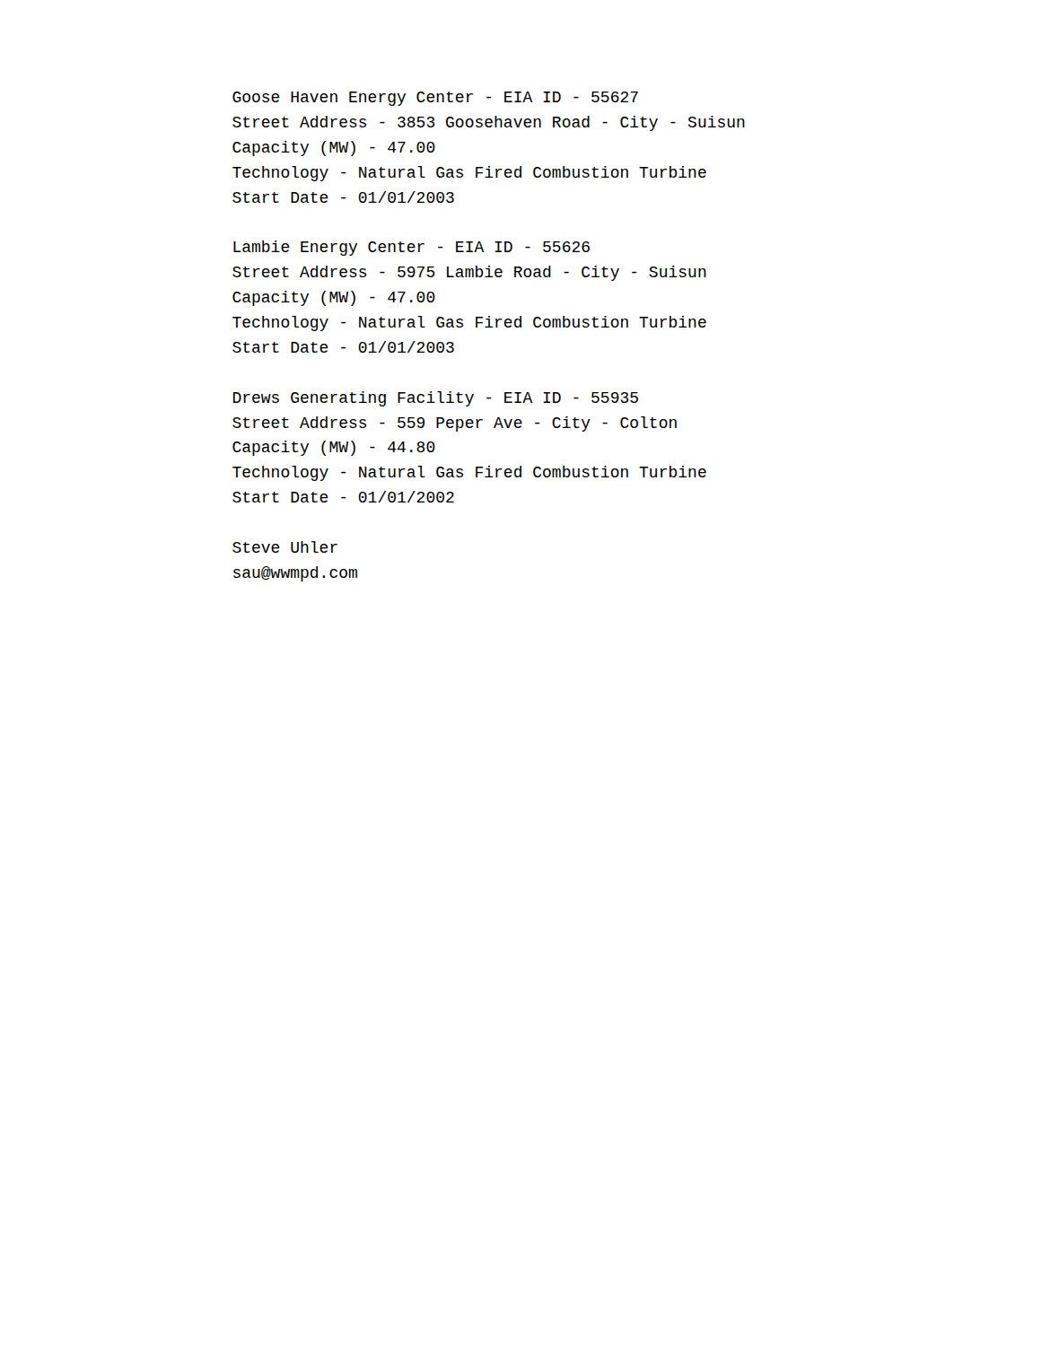Goose Haven Energy Center - EIA ID - 55627 Street Address - 3853 Goosehaven Road - City - Suisun Capacity (MW) - 47.00 Technology - Natural Gas Fired Combustion Turbine Start Date - 01/01/2003
Lambie Energy Center - EIA ID - 55626 Street Address - 5975 Lambie Road - City - Suisun Capacity (MW) - 47.00 Technology - Natural Gas Fired Combustion Turbine Start Date - 01/01/2003
Drews Generating Facility - EIA ID - 55935 Street Address - 559 Peper Ave - City - Colton Capacity (MW) - 44.80 Technology - Natural Gas Fired Combustion Turbine Start Date - 01/01/2002
Steve Uhler sau@wwmpd.com